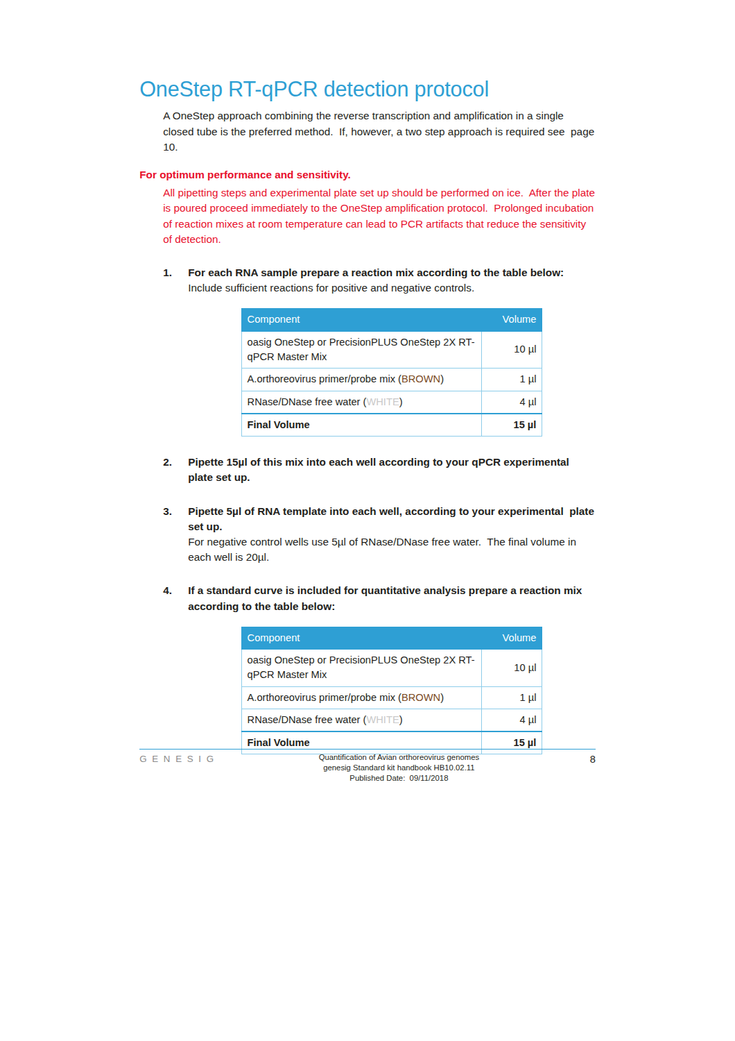OneStep RT-qPCR detection protocol
A OneStep approach combining the reverse transcription and amplification in a single closed tube is the preferred method. If, however, a two step approach is required see page 10.
For optimum performance and sensitivity.
All pipetting steps and experimental plate set up should be performed on ice. After the plate is poured proceed immediately to the OneStep amplification protocol. Prolonged incubation of reaction mixes at room temperature can lead to PCR artifacts that reduce the sensitivity of detection.
For each RNA sample prepare a reaction mix according to the table below:
Include sufficient reactions for positive and negative controls.
| Component | Volume |
| --- | --- |
| oasig OneStep or PrecisionPLUS OneStep 2X RT-qPCR Master Mix | 10 µl |
| A.orthoreovirus primer/probe mix ( BROWN ) | 1 µl |
| RNase/DNase free water ( WHITE ) | 4 µl |
| Final Volume | 15 µl |
Pipette 15µl of this mix into each well according to your qPCR experimental plate set up.
Pipette 5µl of RNA template into each well, according to your experimental plate set up.
For negative control wells use 5µl of RNase/DNase free water. The final volume in each well is 20µl.
If a standard curve is included for quantitative analysis prepare a reaction mix according to the table below:
| Component | Volume |
| --- | --- |
| oasig OneStep or PrecisionPLUS OneStep 2X RT-qPCR Master Mix | 10 µl |
| A.orthoreovirus primer/probe mix ( BROWN ) | 1 µl |
| RNase/DNase free water ( WHITE ) | 4 µl |
| Final Volume | 15 µl |
G E N E S I G
Quantification of Avian orthoreovirus genomes
genesig Standard kit handbook HB10.02.11
Published Date: 09/11/2018
8